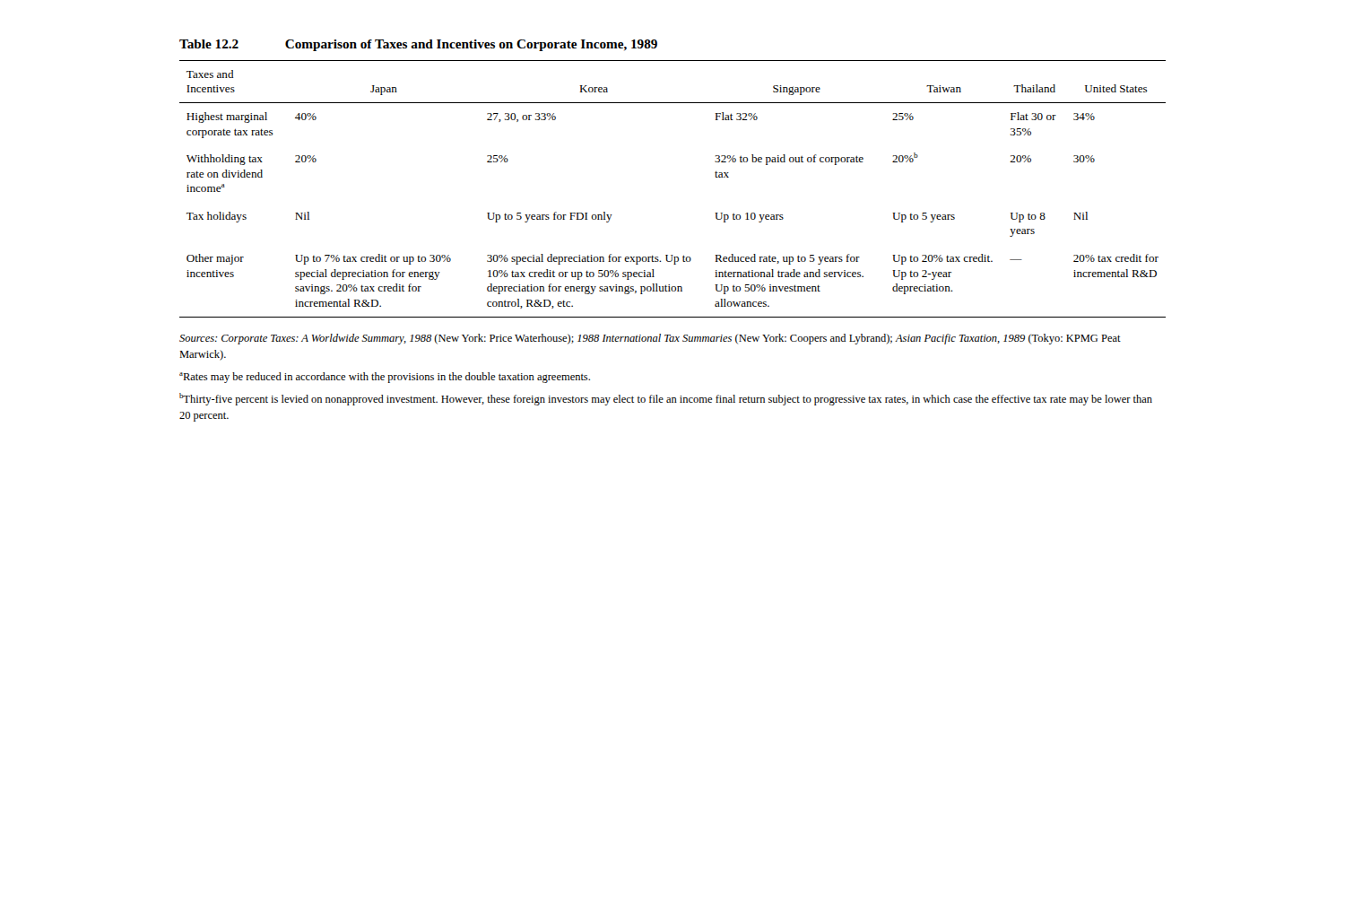Table 12.2 Comparison of Taxes and Incentives on Corporate Income, 1989
| Taxes and Incentives | Japan | Korea | Singapore | Taiwan | Thailand | United States |
| --- | --- | --- | --- | --- | --- | --- |
| Highest marginal corporate tax rates | 40% | 27, 30, or 33% | Flat 32% | 25% | Flat 30 or 35% | 34% |
| Withholding tax rate on dividend income a | 20% | 25% | 32% to be paid out of corporate tax | 20% b | 20% | 30% |
| Tax holidays | Nil | Up to 5 years for FDI only | Up to 10 years | Up to 5 years | Up to 8 years | Nil |
| Other major incentives | Up to 7% tax credit or up to 30% special depreciation for energy savings. 20% tax credit for incremental R&D. | 30% special depreciation for exports. Up to 10% tax credit or up to 50% special depreciation for energy savings, pollution control, R&D, etc. | Reduced rate, up to 5 years for international trade and services. Up to 50% investment allowances. | Up to 20% tax credit. Up to 2-year depreciation. | — | 20% tax credit for incremental R&D |
Sources: Corporate Taxes: A Worldwide Summary, 1988 (New York: Price Waterhouse); 1988 International Tax Summaries (New York: Coopers and Lybrand); Asian Pacific Taxation, 1989 (Tokyo: KPMG Peat Marwick).
aRates may be reduced in accordance with the provisions in the double taxation agreements.
bThirty-five percent is levied on nonapproved investment. However, these foreign investors may elect to file an income final return subject to progressive tax rates, in which case the effective tax rate may be lower than 20 percent.